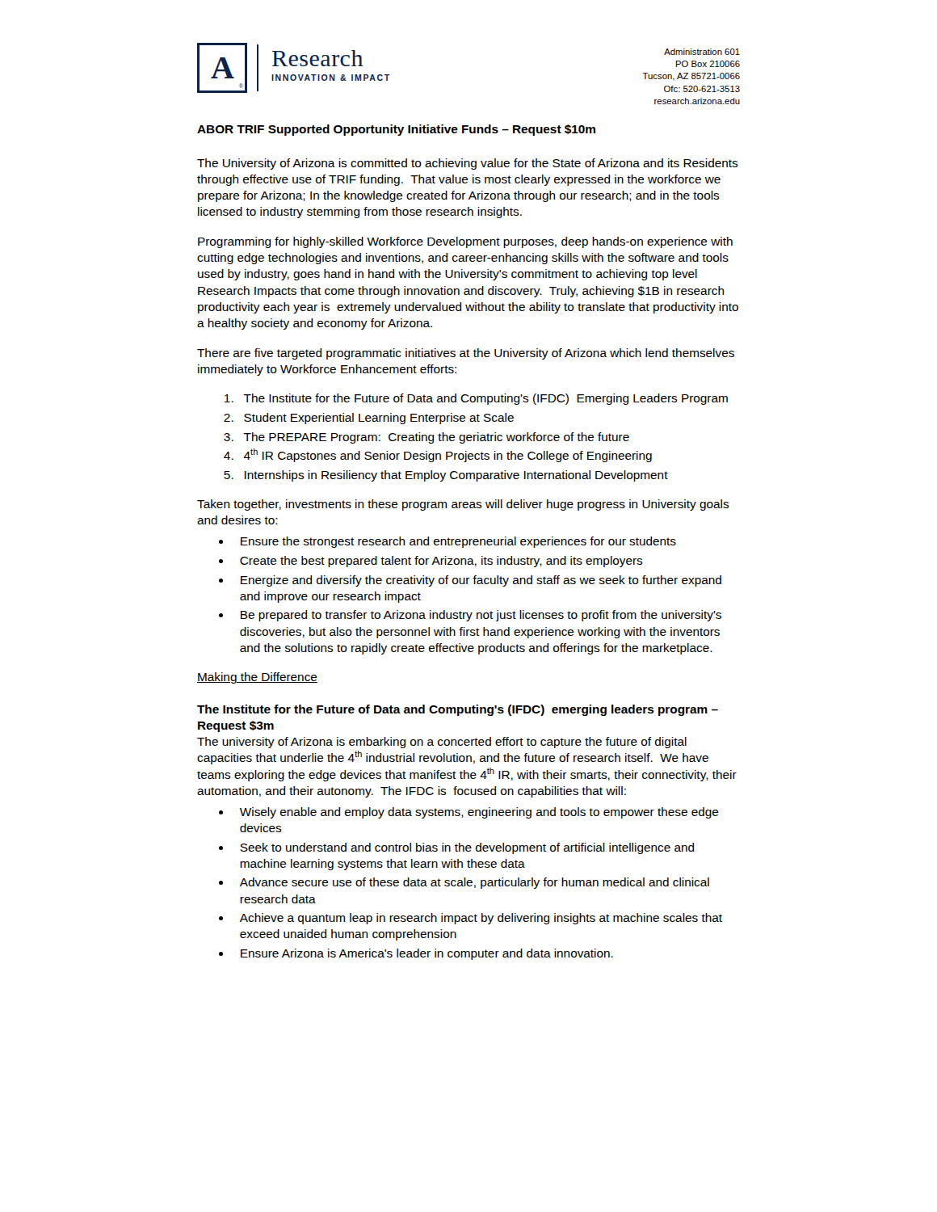A ®
Research INNOVATION & IMPACT
Administration 601
PO Box 210066
Tucson, AZ 85721-0066
Ofc: 520-621-3513
research.arizona.edu
ABOR TRIF Supported Opportunity Initiative Funds – Request $10m
The University of Arizona is committed to achieving value for the State of Arizona and its Residents through effective use of TRIF funding. That value is most clearly expressed in the workforce we prepare for Arizona; In the knowledge created for Arizona through our research; and in the tools licensed to industry stemming from those research insights.
Programming for highly-skilled Workforce Development purposes, deep hands-on experience with cutting edge technologies and inventions, and career-enhancing skills with the software and tools used by industry, goes hand in hand with the University's commitment to achieving top level Research Impacts that come through innovation and discovery. Truly, achieving $1B in research productivity each year is extremely undervalued without the ability to translate that productivity into a healthy society and economy for Arizona.
There are five targeted programmatic initiatives at the University of Arizona which lend themselves immediately to Workforce Enhancement efforts:
The Institute for the Future of Data and Computing's (IFDC) Emerging Leaders Program
Student Experiential Learning Enterprise at Scale
The PREPARE Program: Creating the geriatric workforce of the future
4th IR Capstones and Senior Design Projects in the College of Engineering
Internships in Resiliency that Employ Comparative International Development
Taken together, investments in these program areas will deliver huge progress in University goals and desires to:
Ensure the strongest research and entrepreneurial experiences for our students
Create the best prepared talent for Arizona, its industry, and its employers
Energize and diversify the creativity of our faculty and staff as we seek to further expand and improve our research impact
Be prepared to transfer to Arizona industry not just licenses to profit from the university's discoveries, but also the personnel with first hand experience working with the inventors and the solutions to rapidly create effective products and offerings for the marketplace.
Making the Difference
The Institute for the Future of Data and Computing's (IFDC) emerging leaders program – Request $3m
The university of Arizona is embarking on a concerted effort to capture the future of digital capacities that underlie the 4th industrial revolution, and the future of research itself. We have teams exploring the edge devices that manifest the 4th IR, with their smarts, their connectivity, their automation, and their autonomy. The IFDC is focused on capabilities that will:
Wisely enable and employ data systems, engineering and tools to empower these edge devices
Seek to understand and control bias in the development of artificial intelligence and machine learning systems that learn with these data
Advance secure use of these data at scale, particularly for human medical and clinical research data
Achieve a quantum leap in research impact by delivering insights at machine scales that exceed unaided human comprehension
Ensure Arizona is America's leader in computer and data innovation.